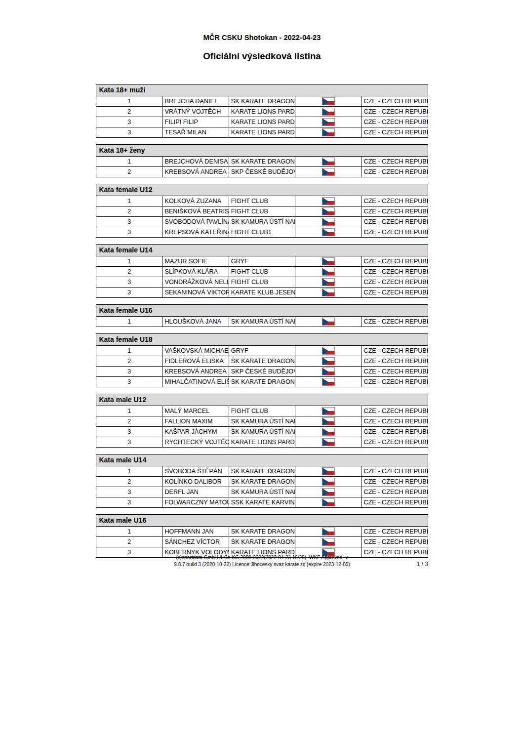MČR CSKU Shotokan - 2022-04-23
Oficiální výsledková listina
| Kata 18+ muži |
| --- |
| 1 | BREJCHA DANIEL | SK KARATE DRAGON NERATOVICE | | CZE - CZECH REPUBLIC |
| 2 | VRÁTNÝ VOJTĚCH | KARATE LIONS PARDUBICE | | CZE - CZECH REPUBLIC |
| 3 | FILIPI FILIP | KARATE LIONS PARDUBICE | | CZE - CZECH REPUBLIC |
| 3 | TESAŘ MILAN | KARATE LIONS PARDUBICE | | CZE - CZECH REPUBLIC |
| Kata 18+ ženy |
| --- |
| 1 | BREJCHOVÁ DENISA | SK KARATE DRAGON NERATOVICE | | CZE - CZECH REPUBLIC |
| 2 | KREBSOVÁ ANDREA | SKP ČESKÉ BUDĚJOVICE | | CZE - CZECH REPUBLIC |
| Kata female U12 |
| --- |
| 1 | KOLKOVÁ ZUZANA | FIGHT CLUB | | CZE - CZECH REPUBLIC |
| 2 | BENIŠKOVÁ BEATRIS | FIGHT CLUB | | CZE - CZECH REPUBLIC |
| 3 | SVOBODOVÁ PAVLÍNA | SK KAMURA ÚSTÍ NAD LABEM | | CZE - CZECH REPUBLIC |
| 3 | KREPSOVÁ KATEŘINA | FIGHT CLUB1 | | CZE - CZECH REPUBLIC |
| Kata female U14 |
| --- |
| 1 | MAZUR SOFIE | GRYF | | CZE - CZECH REPUBLIC |
| 2 | SLÍPKOVÁ KLÁRA | FIGHT CLUB | | CZE - CZECH REPUBLIC |
| 3 | VONDRÁŽKOVÁ NELLA | FIGHT CLUB | | CZE - CZECH REPUBLIC |
| 3 | SEKANINOVÁ VIKTORIE | KARATE KLUB JESENÍK | | CZE - CZECH REPUBLIC |
| Kata female U16 |
| --- |
| 1 | HLOUŠKOVÁ JANA | SK KAMURA ÚSTÍ NAD LABEM | | CZE - CZECH REPUBLIC |
| Kata female U18 |
| --- |
| 1 | VAŠKOVSKÁ MICHAELA | GRYF | | CZE - CZECH REPUBLIC |
| 2 | FIDLEROVÁ ELIŠKA | SK KARATE DRAGON NERATOVICE | | CZE - CZECH REPUBLIC |
| 3 | KREBSOVÁ ANDREA | SKP ČESKÉ BUDĚJOVICE | | CZE - CZECH REPUBLIC |
| 3 | MIHALČATINOVÁ ELIŠKA | SK KARATE DRAGON NERATOVICE | | CZE - CZECH REPUBLIC |
| Kata male U12 |
| --- |
| 1 | MALÝ MARCEL | FIGHT CLUB | | CZE - CZECH REPUBLIC |
| 2 | FALLION MAXIM | SK KAMURA ÚSTÍ NAD LABEM | | CZE - CZECH REPUBLIC |
| 3 | KAŠPAR JÁCHYM | SK KAMURA ÚSTÍ NAD LABEM | | CZE - CZECH REPUBLIC |
| 3 | RYCHTECKÝ VOJTĚCH | KARATE LIONS PARDUBICE | | CZE - CZECH REPUBLIC |
| Kata male U14 |
| --- |
| 1 | SVOBODA ŠTĚPÁN | SK KARATE DRAGON NERATOVICE | | CZE - CZECH REPUBLIC |
| 2 | KOLÍNKO DALIBOR | SK KARATE DRAGON NERATOVICE | | CZE - CZECH REPUBLIC |
| 3 | DERFL JAN | SK KAMURA ÚSTÍ NAD LABEM | | CZE - CZECH REPUBLIC |
| 3 | FOLWARCZNY MATOUŠ | SSK KARATE KARVINÁ | | CZE - CZECH REPUBLIC |
| Kata male U16 |
| --- |
| 1 | HOFFMANN JAN | SK KARATE DRAGON NERATOVICE | | CZE - CZECH REPUBLIC |
| 2 | SÁNCHEZ VÍCTOR | SK KARATE DRAGON NERATOVICE | | CZE - CZECH REPUBLIC |
| 3 | KOBERNYK VOLODYMYR | KARATE LIONS PARDUBICE | | CZE - CZECH REPUBLIC |
(c)sportdata GmbH & Co KG 2000-2022(2022-04-23 16:20) -WKF Approved- v
9.8.7 build 3 (2020-10-22) Licence:Jihocesky svaz karate zs (expire 2023-12-05)
1 / 3